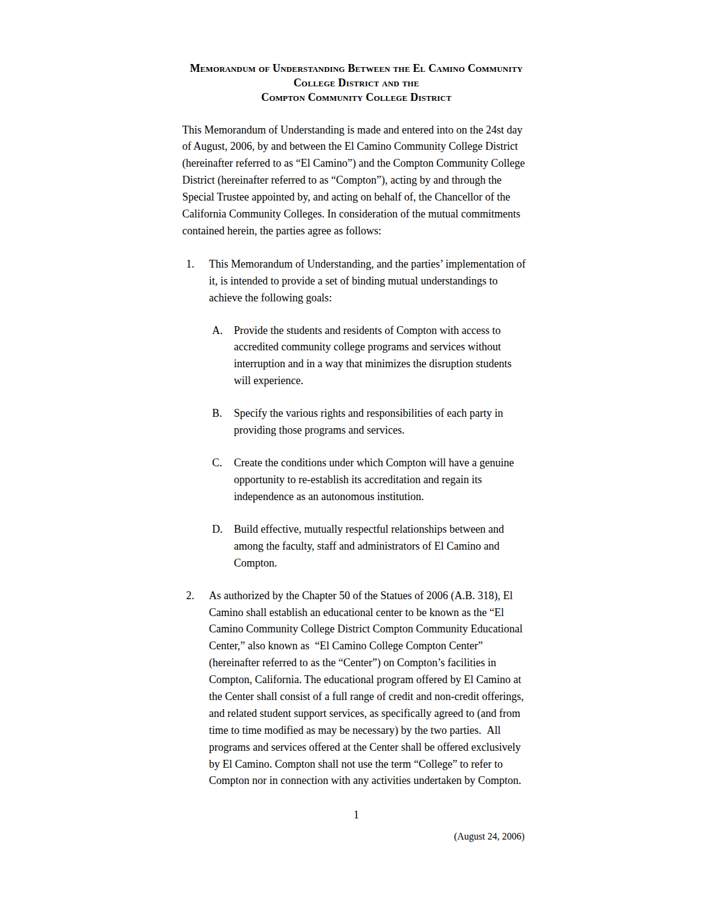Memorandum of Understanding Between the El Camino Community College District and the Compton Community College District
This Memorandum of Understanding is made and entered into on the 24st day of August, 2006, by and between the El Camino Community College District (hereinafter referred to as “El Camino”) and the Compton Community College District (hereinafter referred to as “Compton”), acting by and through the Special Trustee appointed by, and acting on behalf of, the Chancellor of the California Community Colleges. In consideration of the mutual commitments contained herein, the parties agree as follows:
This Memorandum of Understanding, and the parties’ implementation of it, is intended to provide a set of binding mutual understandings to achieve the following goals:
Provide the students and residents of Compton with access to accredited community college programs and services without interruption and in a way that minimizes the disruption students will experience.
Specify the various rights and responsibilities of each party in providing those programs and services.
Create the conditions under which Compton will have a genuine opportunity to re-establish its accreditation and regain its independence as an autonomous institution.
Build effective, mutually respectful relationships between and among the faculty, staff and administrators of El Camino and Compton.
As authorized by the Chapter 50 of the Statues of 2006 (A.B. 318), El Camino shall establish an educational center to be known as the “El Camino Community College District Compton Community Educational Center,” also known as “El Camino College Compton Center” (hereinafter referred to as the “Center”) on Compton’s facilities in Compton, California. The educational program offered by El Camino at the Center shall consist of a full range of credit and non-credit offerings, and related student support services, as specifically agreed to (and from time to time modified as may be necessary) by the two parties. All programs and services offered at the Center shall be offered exclusively by El Camino. Compton shall not use the term “College” to refer to Compton nor in connection with any activities undertaken by Compton.
1
(August 24, 2006)